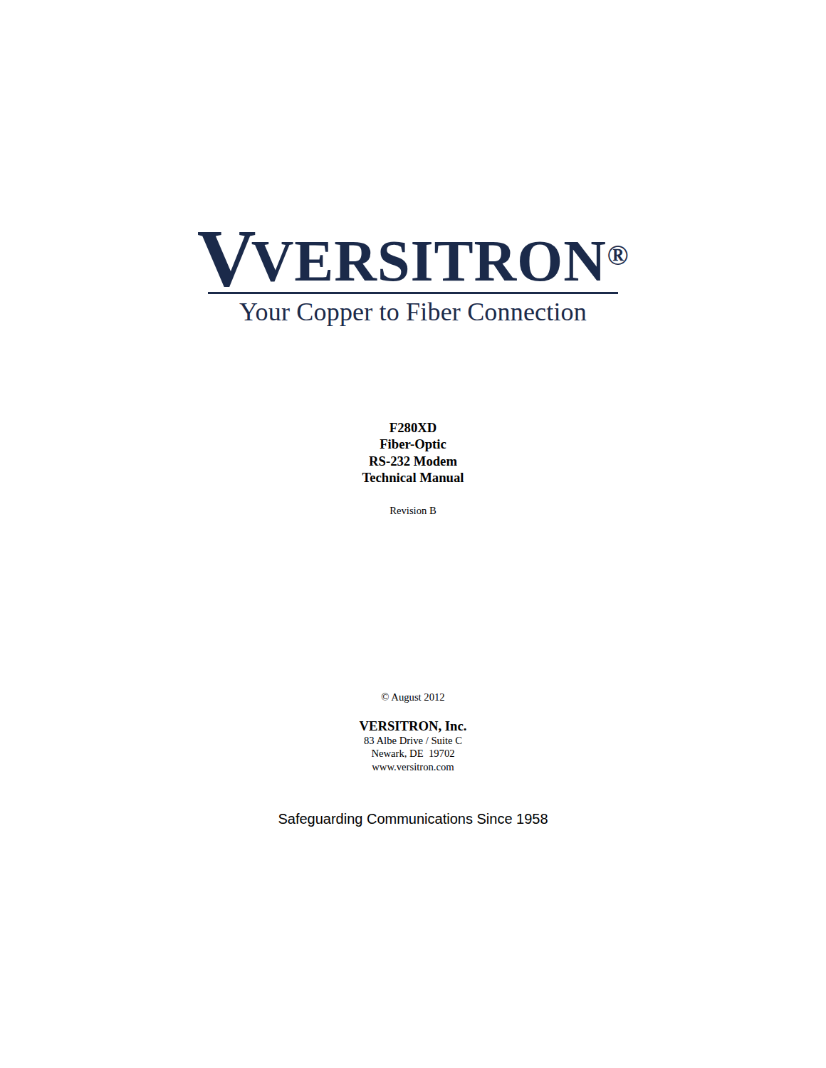VVERSITRON®
Your Copper to Fiber Connection
F280XD
Fiber-Optic
RS-232 Modem
Technical Manual
Revision B
© August 2012
VERSITRON, Inc.
83 Albe Drive / Suite C
Newark, DE 19702
www.versitron.com
Safeguarding Communications Since 1958